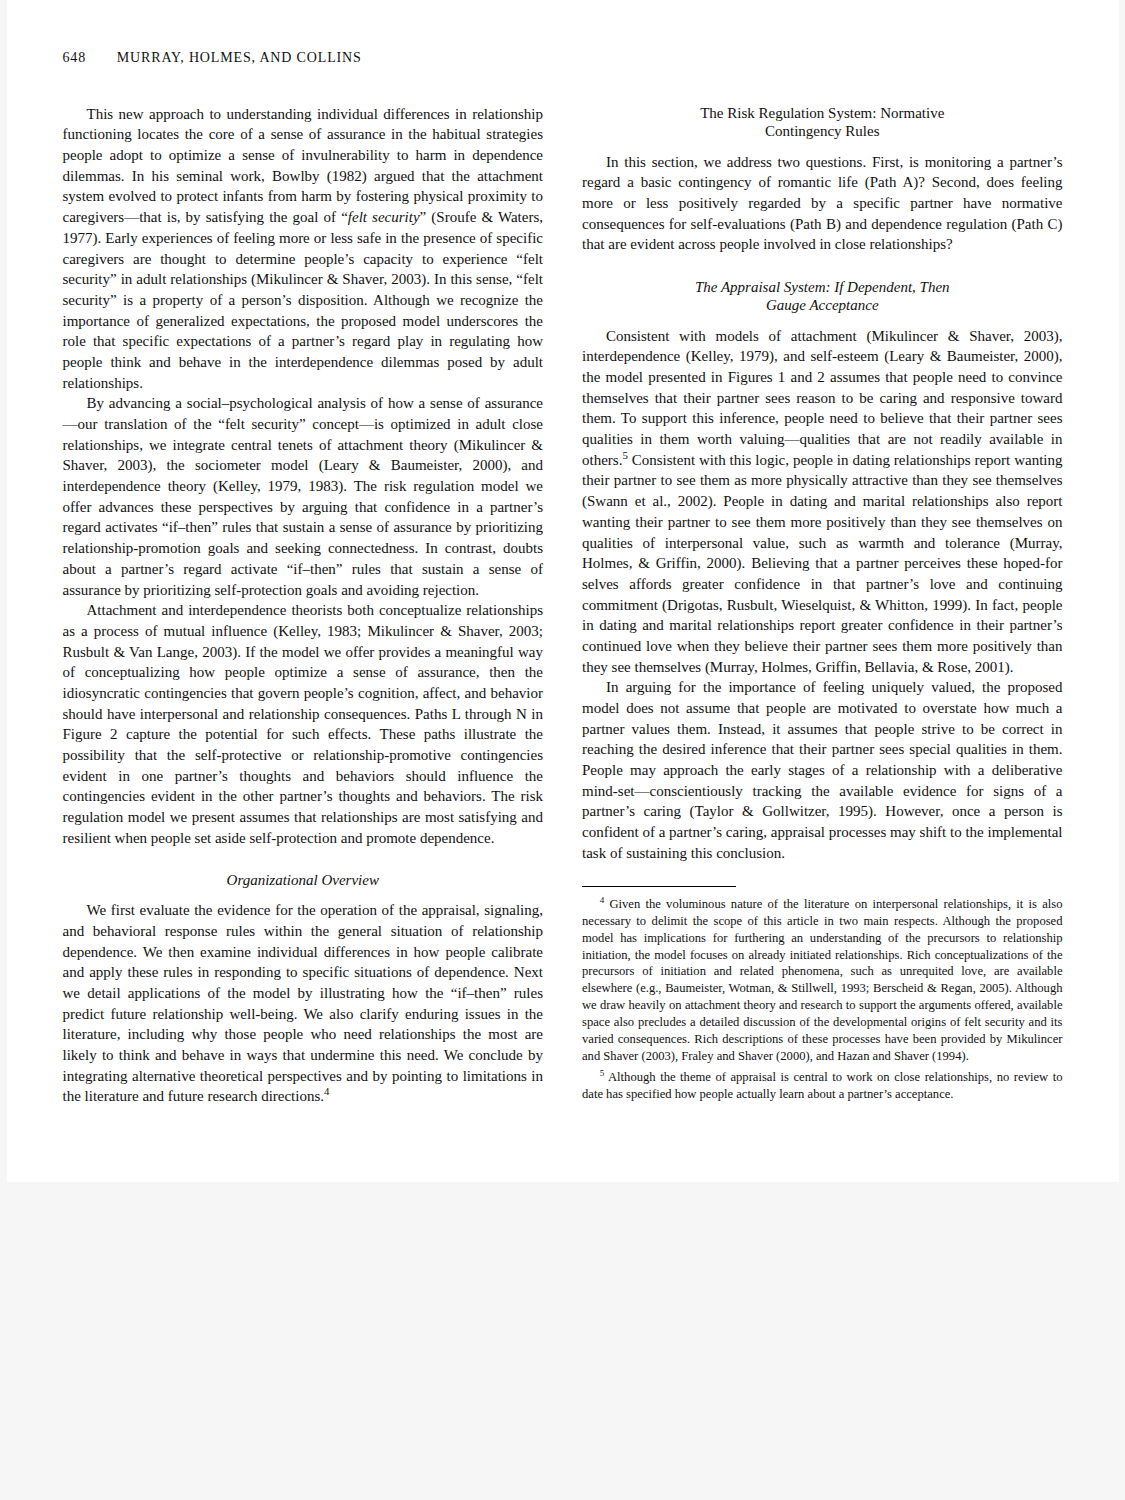648 Murray, Holmes, and Collins
This new approach to understanding individual differences in relationship functioning locates the core of a sense of assurance in the habitual strategies people adopt to optimize a sense of invulnerability to harm in dependence dilemmas. In his seminal work, Bowlby (1982) argued that the attachment system evolved to protect infants from harm by fostering physical proximity to caregivers—that is, by satisfying the goal of “felt security” (Sroufe & Waters, 1977). Early experiences of feeling more or less safe in the presence of specific caregivers are thought to determine people’s capacity to experience “felt security” in adult relationships (Mikulincer & Shaver, 2003). In this sense, “felt security” is a property of a person’s disposition. Although we recognize the importance of generalized expectations, the proposed model underscores the role that specific expectations of a partner’s regard play in regulating how people think and behave in the interdependence dilemmas posed by adult relationships.
By advancing a social–psychological analysis of how a sense of assurance—our translation of the “felt security” concept—is optimized in adult close relationships, we integrate central tenets of attachment theory (Mikulincer & Shaver, 2003), the sociometer model (Leary & Baumeister, 2000), and interdependence theory (Kelley, 1979, 1983). The risk regulation model we offer advances these perspectives by arguing that confidence in a partner’s regard activates “if–then” rules that sustain a sense of assurance by prioritizing relationship-promotion goals and seeking connectedness. In contrast, doubts about a partner’s regard activate “if–then” rules that sustain a sense of assurance by prioritizing self-protection goals and avoiding rejection.
Attachment and interdependence theorists both conceptualize relationships as a process of mutual influence (Kelley, 1983; Mikulincer & Shaver, 2003; Rusbult & Van Lange, 2003). If the model we offer provides a meaningful way of conceptualizing how people optimize a sense of assurance, then the idiosyncratic contingencies that govern people’s cognition, affect, and behavior should have interpersonal and relationship consequences. Paths L through N in Figure 2 capture the potential for such effects. These paths illustrate the possibility that the self-protective or relationship-promotive contingencies evident in one partner’s thoughts and behaviors should influence the contingencies evident in the other partner’s thoughts and behaviors. The risk regulation model we present assumes that relationships are most satisfying and resilient when people set aside self-protection and promote dependence.
Organizational Overview
We first evaluate the evidence for the operation of the appraisal, signaling, and behavioral response rules within the general situation of relationship dependence. We then examine individual differences in how people calibrate and apply these rules in responding to specific situations of dependence. Next we detail applications of the model by illustrating how the “if–then” rules predict future relationship well-being. We also clarify enduring issues in the literature, including why those people who need relationships the most are likely to think and behave in ways that undermine this need. We conclude by integrating alternative theoretical perspectives and by pointing to limitations in the literature and future research directions.4
The Risk Regulation System: Normative
Contingency Rules
In this section, we address two questions. First, is monitoring a partner’s regard a basic contingency of romantic life (Path A)? Second, does feeling more or less positively regarded by a specific partner have normative consequences for self-evaluations (Path B) and dependence regulation (Path C) that are evident across people involved in close relationships?
The Appraisal System: If Dependent, Then
Gauge Acceptance
Consistent with models of attachment (Mikulincer & Shaver, 2003), interdependence (Kelley, 1979), and self-esteem (Leary & Baumeister, 2000), the model presented in Figures 1 and 2 assumes that people need to convince themselves that their partner sees reason to be caring and responsive toward them. To support this inference, people need to believe that their partner sees qualities in them worth valuing—qualities that are not readily available in others.5 Consistent with this logic, people in dating relationships report wanting their partner to see them as more physically attractive than they see themselves (Swann et al., 2002). People in dating and marital relationships also report wanting their partner to see them more positively than they see themselves on qualities of interpersonal value, such as warmth and tolerance (Murray, Holmes, & Griffin, 2000). Believing that a partner perceives these hoped-for selves affords greater confidence in that partner’s love and continuing commitment (Drigotas, Rusbult, Wieselquist, & Whitton, 1999). In fact, people in dating and marital relationships report greater confidence in their partner’s continued love when they believe their partner sees them more positively than they see themselves (Murray, Holmes, Griffin, Bellavia, & Rose, 2001).
In arguing for the importance of feeling uniquely valued, the proposed model does not assume that people are motivated to overstate how much a partner values them. Instead, it assumes that people strive to be correct in reaching the desired inference that their partner sees special qualities in them. People may approach the early stages of a relationship with a deliberative mind-set—conscientiously tracking the available evidence for signs of a partner’s caring (Taylor & Gollwitzer, 1995). However, once a person is confident of a partner’s caring, appraisal processes may shift to the implemental task of sustaining this conclusion.
4 Given the voluminous nature of the literature on interpersonal relationships, it is also necessary to delimit the scope of this article in two main respects. Although the proposed model has implications for furthering an understanding of the precursors to relationship initiation, the model focuses on already initiated relationships. Rich conceptualizations of the precursors of initiation and related phenomena, such as unrequited love, are available elsewhere (e.g., Baumeister, Wotman, & Stillwell, 1993; Berscheid & Regan, 2005). Although we draw heavily on attachment theory and research to support the arguments offered, available space also precludes a detailed discussion of the developmental origins of felt security and its varied consequences. Rich descriptions of these processes have been provided by Mikulincer and Shaver (2003), Fraley and Shaver (2000), and Hazan and Shaver (1994).
5 Although the theme of appraisal is central to work on close relationships, no review to date has specified how people actually learn about a partner’s acceptance.